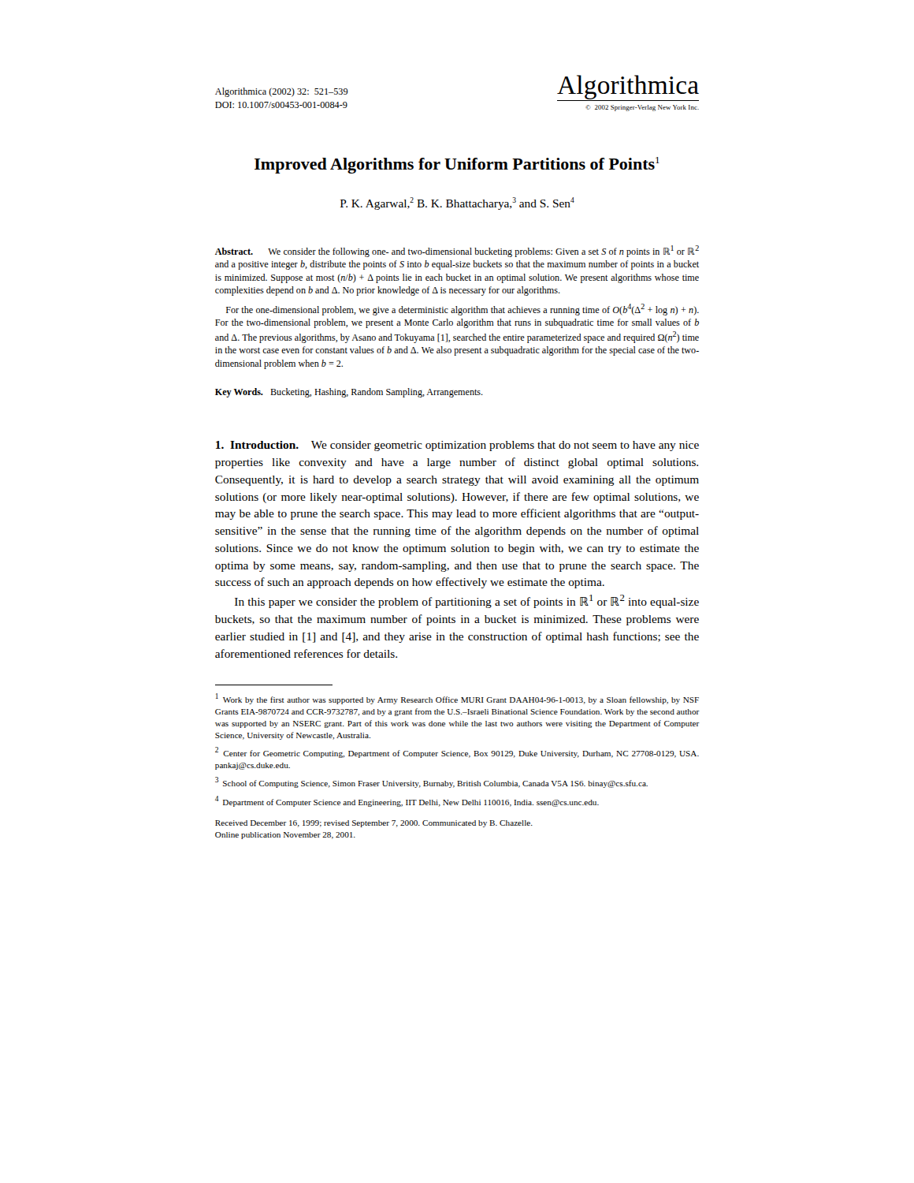Algorithmica (2002) 32: 521–539
DOI: 10.1007/s00453-001-0084-9
Algorithmica
© 2002 Springer-Verlag New York Inc.
Improved Algorithms for Uniform Partitions of Points1
P. K. Agarwal,2 B. K. Bhattacharya,3 and S. Sen4
Abstract. We consider the following one- and two-dimensional bucketing problems: Given a set S of n points in ℝ1 or ℝ2 and a positive integer b, distribute the points of S into b equal-size buckets so that the maximum number of points in a bucket is minimized. Suppose at most (n/b) + Δ points lie in each bucket in an optimal solution. We present algorithms whose time complexities depend on b and Δ. No prior knowledge of Δ is necessary for our algorithms.
For the one-dimensional problem, we give a deterministic algorithm that achieves a running time of O(b4(Δ2 + log n) + n). For the two-dimensional problem, we present a Monte Carlo algorithm that runs in subquadratic time for small values of b and Δ. The previous algorithms, by Asano and Tokuyama [1], searched the entire parameterized space and required Ω(n2) time in the worst case even for constant values of b and Δ. We also present a subquadratic algorithm for the special case of the two-dimensional problem when b = 2.
Key Words. Bucketing, Hashing, Random Sampling, Arrangements.
1. Introduction. We consider geometric optimization problems that do not seem to have any nice properties like convexity and have a large number of distinct global optimal solutions. Consequently, it is hard to develop a search strategy that will avoid examining all the optimum solutions (or more likely near-optimal solutions). However, if there are few optimal solutions, we may be able to prune the search space. This may lead to more efficient algorithms that are “output-sensitive” in the sense that the running time of the algorithm depends on the number of optimal solutions. Since we do not know the optimum solution to begin with, we can try to estimate the optima by some means, say, random-sampling, and then use that to prune the search space. The success of such an approach depends on how effectively we estimate the optima.
In this paper we consider the problem of partitioning a set of points in ℝ1 or ℝ2 into equal-size buckets, so that the maximum number of points in a bucket is minimized. These problems were earlier studied in [1] and [4], and they arise in the construction of optimal hash functions; see the aforementioned references for details.
1 Work by the first author was supported by Army Research Office MURI Grant DAAH04-96-1-0013, by a Sloan fellowship, by NSF Grants EIA-9870724 and CCR-9732787, and by a grant from the U.S.–Israeli Binational Science Foundation. Work by the second author was supported by an NSERC grant. Part of this work was done while the last two authors were visiting the Department of Computer Science, University of Newcastle, Australia.
2 Center for Geometric Computing, Department of Computer Science, Box 90129, Duke University, Durham, NC 27708-0129, USA. pankaj@cs.duke.edu.
3 School of Computing Science, Simon Fraser University, Burnaby, British Columbia, Canada V5A 1S6. binay@cs.sfu.ca.
4 Department of Computer Science and Engineering, IIT Delhi, New Delhi 110016, India. ssen@cs.unc.edu.
Received December 16, 1999; revised September 7, 2000. Communicated by B. Chazelle.
Online publication November 28, 2001.